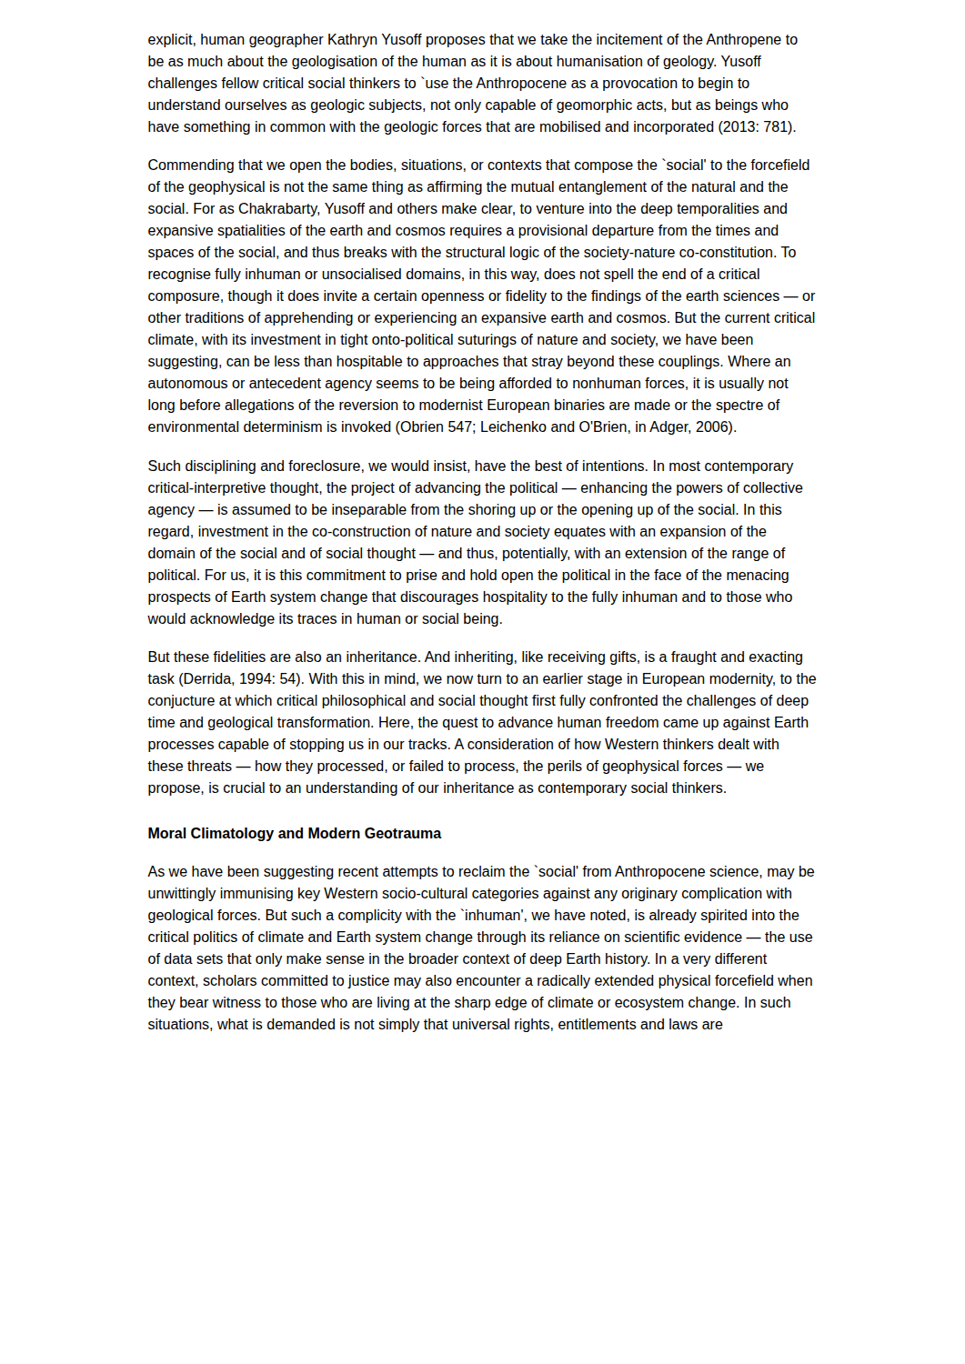explicit, human geographer Kathryn Yusoff proposes that we take the incitement of the Anthropene to be as much about the geologisation of the human as it is about humanisation of geology. Yusoff challenges fellow critical social thinkers to `use the Anthropocene as a provocation to begin to understand ourselves as geologic subjects, not only capable of geomorphic acts, but as beings who have something in common with the geologic forces that are mobilised and incorporated (2013: 781).
Commending that we open the bodies, situations, or contexts that compose the `social' to the forcefield of the geophysical is not the same thing as affirming the mutual entanglement of the natural and the social. For as Chakrabarty, Yusoff and others make clear, to venture into the deep temporalities and expansive spatialities of the earth and cosmos requires a provisional departure from the times and spaces of the social, and thus breaks with the structural logic of the society-nature co-constitution. To recognise fully inhuman or unsocialised domains, in this way, does not spell the end of a critical composure, though it does invite a certain openness or fidelity to the findings of the earth sciences — or other traditions of apprehending or experiencing an expansive earth and cosmos. But the current critical climate, with its investment in tight onto-political suturings of nature and society, we have been suggesting, can be less than hospitable to approaches that stray beyond these couplings. Where an autonomous or antecedent agency seems to be being afforded to nonhuman forces, it is usually not long before allegations of the reversion to modernist European binaries are made or the spectre of environmental determinism is invoked (Obrien 547; Leichenko and O'Brien, in Adger, 2006).
Such disciplining and foreclosure, we would insist, have the best of intentions. In most contemporary critical-interpretive thought, the project of advancing the political — enhancing the powers of collective agency — is assumed to be inseparable from the shoring up or the opening up of the social. In this regard, investment in the co-construction of nature and society equates with an expansion of the domain of the social and of social thought — and thus, potentially, with an extension of the range of political. For us, it is this commitment to prise and hold open the political in the face of the menacing prospects of Earth system change that discourages hospitality to the fully inhuman and to those who would acknowledge its traces in human or social being.
But these fidelities are also an inheritance. And inheriting, like receiving gifts, is a fraught and exacting task (Derrida, 1994: 54). With this in mind, we now turn to an earlier stage in European modernity, to the conjucture at which critical philosophical and social thought first fully confronted the challenges of deep time and geological transformation. Here, the quest to advance human freedom came up against Earth processes capable of stopping us in our tracks. A consideration of how Western thinkers dealt with these threats — how they processed, or failed to process, the perils of geophysical forces — we propose, is crucial to an understanding of our inheritance as contemporary social thinkers.
Moral Climatology and Modern Geotrauma
As we have been suggesting recent attempts to reclaim the `social' from Anthropocene science, may be unwittingly immunising key Western socio-cultural categories against any originary complication with geological forces. But such a complicity with the `inhuman', we have noted, is already spirited into the critical politics of climate and Earth system change through its reliance on scientific evidence — the use of data sets that only make sense in the broader context of deep Earth history. In a very different context, scholars committed to justice may also encounter a radically extended physical forcefield when they bear witness to those who are living at the sharp edge of climate or ecosystem change. In such situations, what is demanded is not simply that universal rights, entitlements and laws are